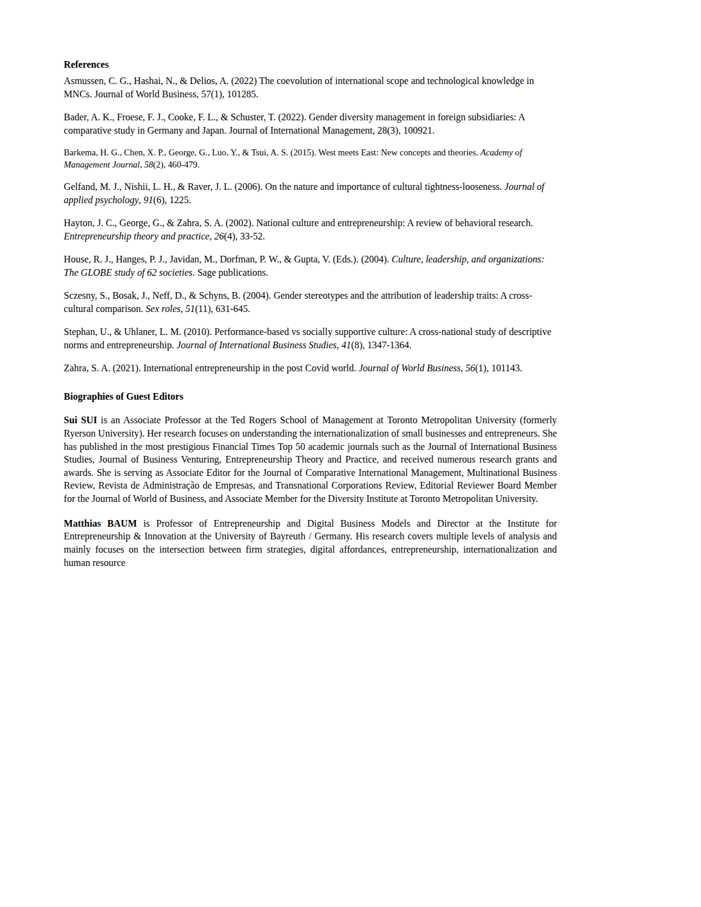References
Asmussen, C. G., Hashai, N., & Delios, A. (2022) The coevolution of international scope and technological knowledge in MNCs. Journal of World Business, 57(1), 101285.
Bader, A. K., Froese, F. J., Cooke, F. L., & Schuster, T. (2022). Gender diversity management in foreign subsidiaries: A comparative study in Germany and Japan. Journal of International Management, 28(3), 100921.
Barkema, H. G., Chen, X. P., George, G., Luo, Y., & Tsui, A. S. (2015). West meets East: New concepts and theories. Academy of Management Journal, 58(2), 460-479.
Gelfand, M. J., Nishii, L. H., & Raver, J. L. (2006). On the nature and importance of cultural tightness-looseness. Journal of applied psychology, 91(6), 1225.
Hayton, J. C., George, G., & Zahra, S. A. (2002). National culture and entrepreneurship: A review of behavioral research. Entrepreneurship theory and practice, 26(4), 33-52.
House, R. J., Hanges, P. J., Javidan, M., Dorfman, P. W., & Gupta, V. (Eds.). (2004). Culture, leadership, and organizations: The GLOBE study of 62 societies. Sage publications.
Sczesny, S., Bosak, J., Neff, D., & Schyns, B. (2004). Gender stereotypes and the attribution of leadership traits: A cross-cultural comparison. Sex roles, 51(11), 631-645.
Stephan, U., & Uhlaner, L. M. (2010). Performance-based vs socially supportive culture: A cross-national study of descriptive norms and entrepreneurship. Journal of International Business Studies, 41(8), 1347-1364.
Zahra, S. A. (2021). International entrepreneurship in the post Covid world. Journal of World Business, 56(1), 101143.
Biographies of Guest Editors
Sui SUI is an Associate Professor at the Ted Rogers School of Management at Toronto Metropolitan University (formerly Ryerson University). Her research focuses on understanding the internationalization of small businesses and entrepreneurs. She has published in the most prestigious Financial Times Top 50 academic journals such as the Journal of International Business Studies, Journal of Business Venturing, Entrepreneurship Theory and Practice, and received numerous research grants and awards. She is serving as Associate Editor for the Journal of Comparative International Management, Multinational Business Review, Revista de Administração de Empresas, and Transnational Corporations Review, Editorial Reviewer Board Member for the Journal of World of Business, and Associate Member for the Diversity Institute at Toronto Metropolitan University.
Matthias BAUM is Professor of Entrepreneurship and Digital Business Models and Director at the Institute for Entrepreneurship & Innovation at the University of Bayreuth / Germany. His research covers multiple levels of analysis and mainly focuses on the intersection between firm strategies, digital affordances, entrepreneurship, internationalization and human resource